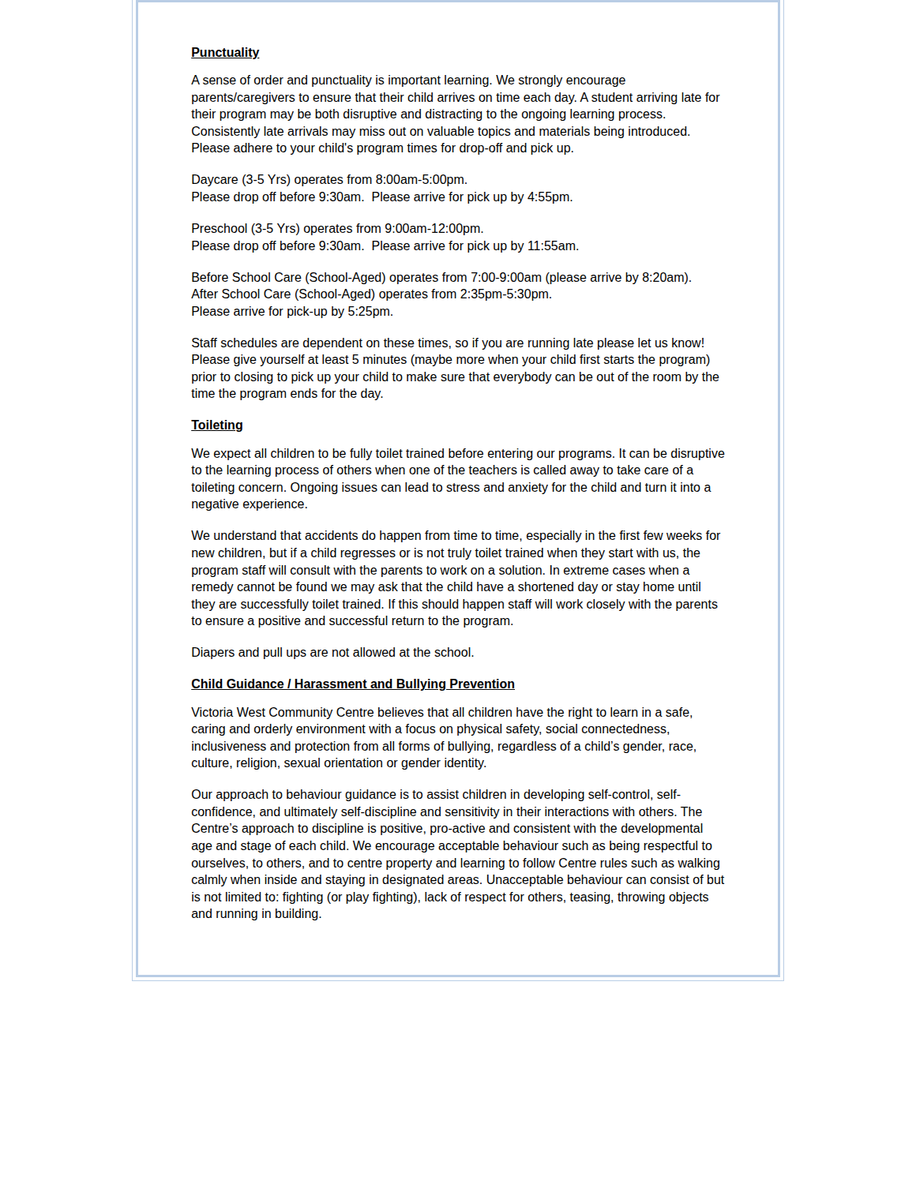Punctuality
A sense of order and punctuality is important learning. We strongly encourage parents/caregivers to ensure that their child arrives on time each day. A student arriving late for their program may be both disruptive and distracting to the ongoing learning process. Consistently late arrivals may miss out on valuable topics and materials being introduced. Please adhere to your child's program times for drop-off and pick up.
Daycare (3-5 Yrs) operates from 8:00am-5:00pm.
Please drop off before 9:30am. Please arrive for pick up by 4:55pm.
Preschool (3-5 Yrs) operates from 9:00am-12:00pm.
Please drop off before 9:30am. Please arrive for pick up by 11:55am.
Before School Care (School-Aged) operates from 7:00-9:00am (please arrive by 8:20am).
After School Care (School-Aged) operates from 2:35pm-5:30pm.
Please arrive for pick-up by 5:25pm.
Staff schedules are dependent on these times, so if you are running late please let us know! Please give yourself at least 5 minutes (maybe more when your child first starts the program) prior to closing to pick up your child to make sure that everybody can be out of the room by the time the program ends for the day.
Toileting
We expect all children to be fully toilet trained before entering our programs. It can be disruptive to the learning process of others when one of the teachers is called away to take care of a toileting concern. Ongoing issues can lead to stress and anxiety for the child and turn it into a negative experience.
We understand that accidents do happen from time to time, especially in the first few weeks for new children, but if a child regresses or is not truly toilet trained when they start with us, the program staff will consult with the parents to work on a solution. In extreme cases when a remedy cannot be found we may ask that the child have a shortened day or stay home until they are successfully toilet trained. If this should happen staff will work closely with the parents to ensure a positive and successful return to the program.
Diapers and pull ups are not allowed at the school.
Child Guidance / Harassment and Bullying Prevention
Victoria West Community Centre believes that all children have the right to learn in a safe, caring and orderly environment with a focus on physical safety, social connectedness, inclusiveness and protection from all forms of bullying, regardless of a child’s gender, race, culture, religion, sexual orientation or gender identity.
Our approach to behaviour guidance is to assist children in developing self-control, self-confidence, and ultimately self-discipline and sensitivity in their interactions with others. The Centre’s approach to discipline is positive, pro-active and consistent with the developmental age and stage of each child. We encourage acceptable behaviour such as being respectful to ourselves, to others, and to centre property and learning to follow Centre rules such as walking calmly when inside and staying in designated areas. Unacceptable behaviour can consist of but is not limited to: fighting (or play fighting), lack of respect for others, teasing, throwing objects and running in building.